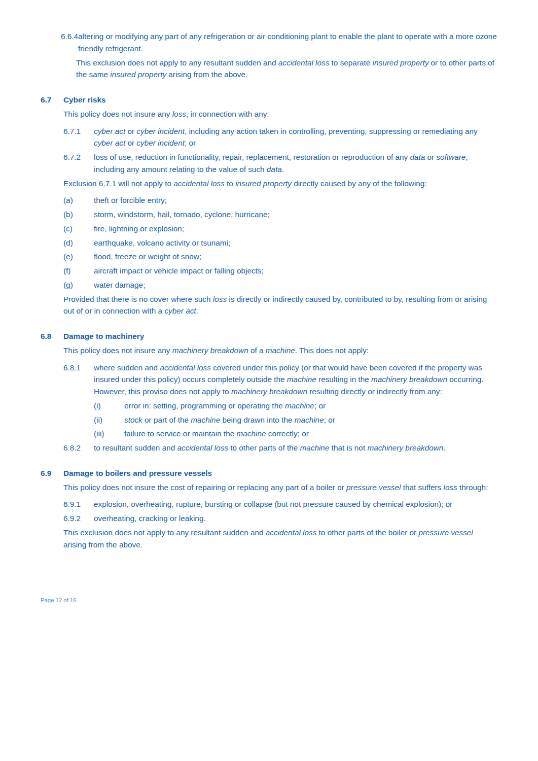6.6.4
altering or modifying any part of any refrigeration or air conditioning plant to enable the plant to operate with a more ozone friendly refrigerant.
This exclusion does not apply to any resultant sudden and accidental loss to separate insured property or to other parts of the same insured property arising from the above.
6.7
Cyber risks
This policy does not insure any loss, in connection with any:
6.7.1
cyber act or cyber incident, including any action taken in controlling, preventing, suppressing or remediating any cyber act or cyber incident; or
6.7.2
loss of use, reduction in functionality, repair, replacement, restoration or reproduction of any data or software, including any amount relating to the value of such data.
Exclusion 6.7.1 will not apply to accidental loss to insured property directly caused by any of the following:
(a)
theft or forcible entry;
(b)
storm, windstorm, hail, tornado, cyclone, hurricane;
(c)
fire, lightning or explosion;
(d)
earthquake, volcano activity or tsunami;
(e)
flood, freeze or weight of snow;
(f)
aircraft impact or vehicle impact or falling objects;
(g)
water damage;
Provided that there is no cover where such loss is directly or indirectly caused by, contributed to by, resulting from or arising out of or in connection with a cyber act.
6.8
Damage to machinery
This policy does not insure any machinery breakdown of a machine. This does not apply:
6.8.1
where sudden and accidental loss covered under this policy (or that would have been covered if the property was insured under this policy) occurs completely outside the machine resulting in the machinery breakdown occurring. However, this proviso does not apply to machinery breakdown resulting directly or indirectly from any:
(i)
error in: setting, programming or operating the machine; or
(ii)
stock or part of the machine being drawn into the machine; or
(iii)
failure to service or maintain the machine correctly; or
6.8.2
to resultant sudden and accidental loss to other parts of the machine that is not machinery breakdown.
6.9
Damage to boilers and pressure vessels
This policy does not insure the cost of repairing or replacing any part of a boiler or pressure vessel that suffers loss through:
6.9.1
explosion, overheating, rupture, bursting or collapse (but not pressure caused by chemical explosion); or
6.9.2
overheating, cracking or leaking.
This exclusion does not apply to any resultant sudden and accidental loss to other parts of the boiler or pressure vessel arising from the above.
Page 12 of 16